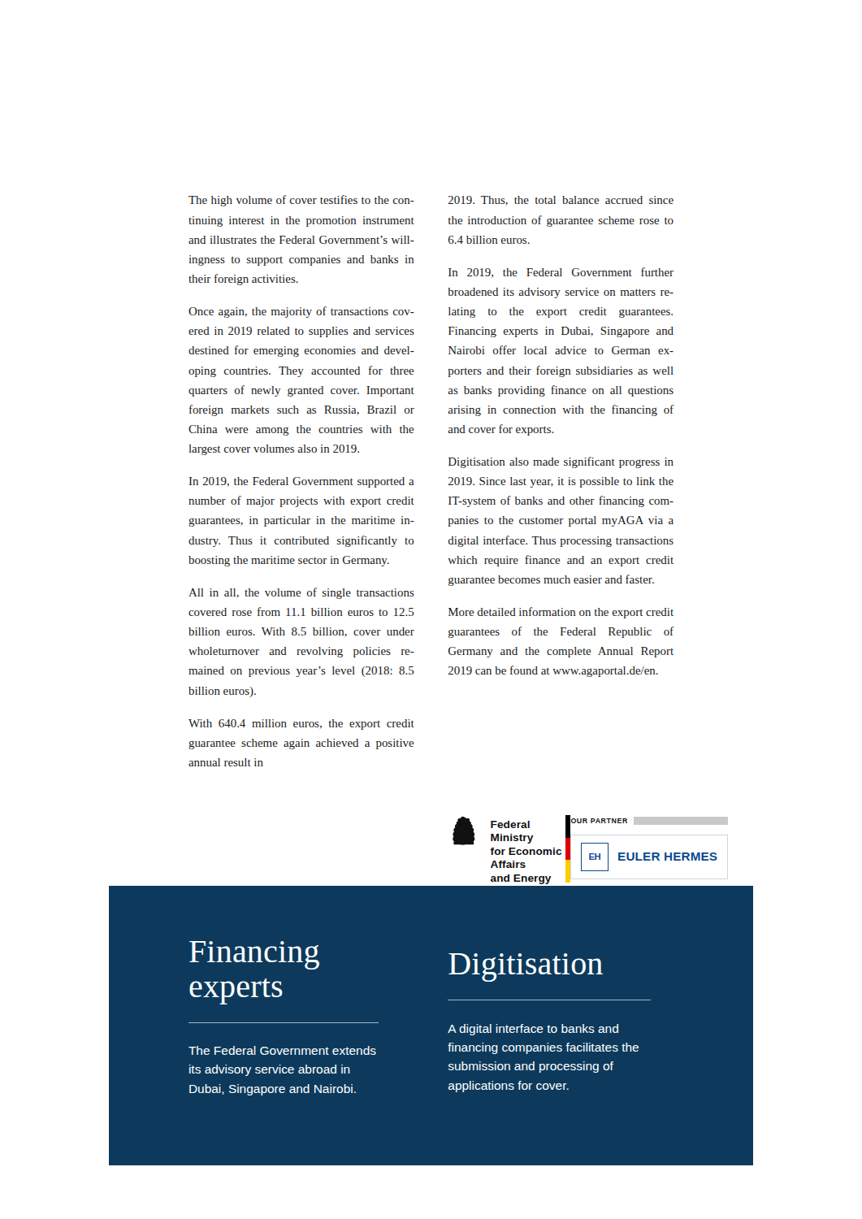The high volume of cover testifies to the continuing interest in the promotion instrument and illustrates the Federal Government’s willingness to support companies and banks in their foreign activities.
Once again, the majority of transactions covered in 2019 related to supplies and services destined for emerging economies and developing countries. They accounted for three quarters of newly granted cover. Important foreign markets such as Russia, Brazil or China were among the countries with the largest cover volumes also in 2019.
In 2019, the Federal Government supported a number of major projects with export credit guarantees, in particular in the maritime industry. Thus it contributed significantly to boosting the maritime sector in Germany.
All in all, the volume of single transactions covered rose from 11.1 billion euros to 12.5 billion euros. With 8.5 billion, cover under wholeturnover and revolving policies remained on previous year’s level (2018: 8.5 billion euros).
With 640.4 million euros, the export credit guarantee scheme again achieved a positive annual result in
2019. Thus, the total balance accrued since the introduction of guarantee scheme rose to 6.4 billion euros.
In 2019, the Federal Government further broadened its advisory service on matters relating to the export credit guarantees. Financing experts in Dubai, Singapore and Nairobi offer local advice to German exporters and their foreign subsidiaries as well as banks providing finance on all questions arising in connection with the financing of and cover for exports.
Digitisation also made significant progress in 2019. Since last year, it is possible to link the IT-system of banks and other financing companies to the customer portal myAGA via a digital interface. Thus processing transactions which require finance and an export credit guarantee becomes much easier and faster.
More detailed information on the export credit guarantees of the Federal Republic of Germany and the complete Annual Report 2019 can be found at www.agaportal.de/en.
Federal Ministry
for Economic Affairs
and Energy
OUR PARTNER
EH
EULER HERMES
Financing
experts
The Federal Government extends its advisory service abroad in Dubai, Singapore and Nairobi.
Digitisation
A digital interface to banks and financing companies facilitates the submission and processing of applications for cover.